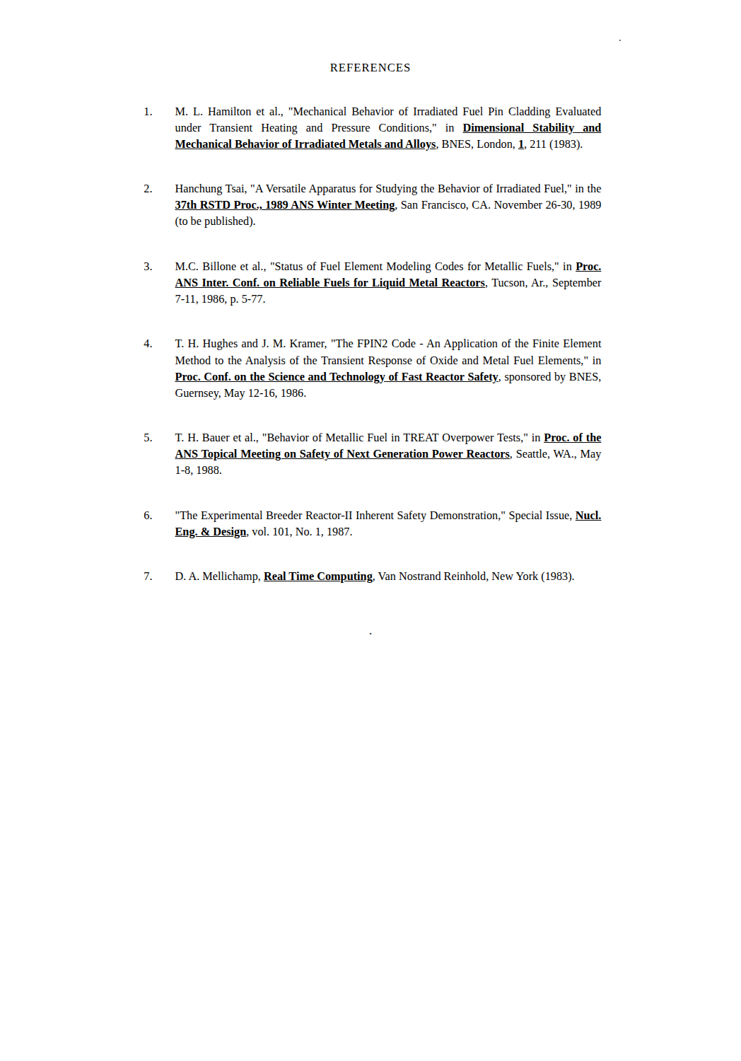.
REFERENCES
1. M. L. Hamilton et al., "Mechanical Behavior of Irradiated Fuel Pin Cladding Evaluated under Transient Heating and Pressure Conditions," in Dimensional Stability and Mechanical Behavior of Irradiated Metals and Alloys, BNES, London, 1, 211 (1983).
2. Hanchung Tsai, "A Versatile Apparatus for Studying the Behavior of Irradiated Fuel," in the 37th RSTD Proc., 1989 ANS Winter Meeting, San Francisco, CA. November 26-30, 1989 (to be published).
3. M.C. Billone et al., "Status of Fuel Element Modeling Codes for Metallic Fuels," in Proc. ANS Inter. Conf. on Reliable Fuels for Liquid Metal Reactors, Tucson, Ar., September 7-11, 1986, p. 5-77.
4. T. H. Hughes and J. M. Kramer, "The FPIN2 Code - An Application of the Finite Element Method to the Analysis of the Transient Response of Oxide and Metal Fuel Elements," in Proc. Conf. on the Science and Technology of Fast Reactor Safety, sponsored by BNES, Guernsey, May 12-16, 1986.
5. T. H. Bauer et al., "Behavior of Metallic Fuel in TREAT Overpower Tests," in Proc. of the ANS Topical Meeting on Safety of Next Generation Power Reactors, Seattle, WA., May 1-8, 1988.
6. "The Experimental Breeder Reactor-II Inherent Safety Demonstration," Special Issue, Nucl. Eng. & Design, vol. 101, No. 1, 1987.
7. D. A. Mellichamp, Real Time Computing, Van Nostrand Reinhold, New York (1983).
.